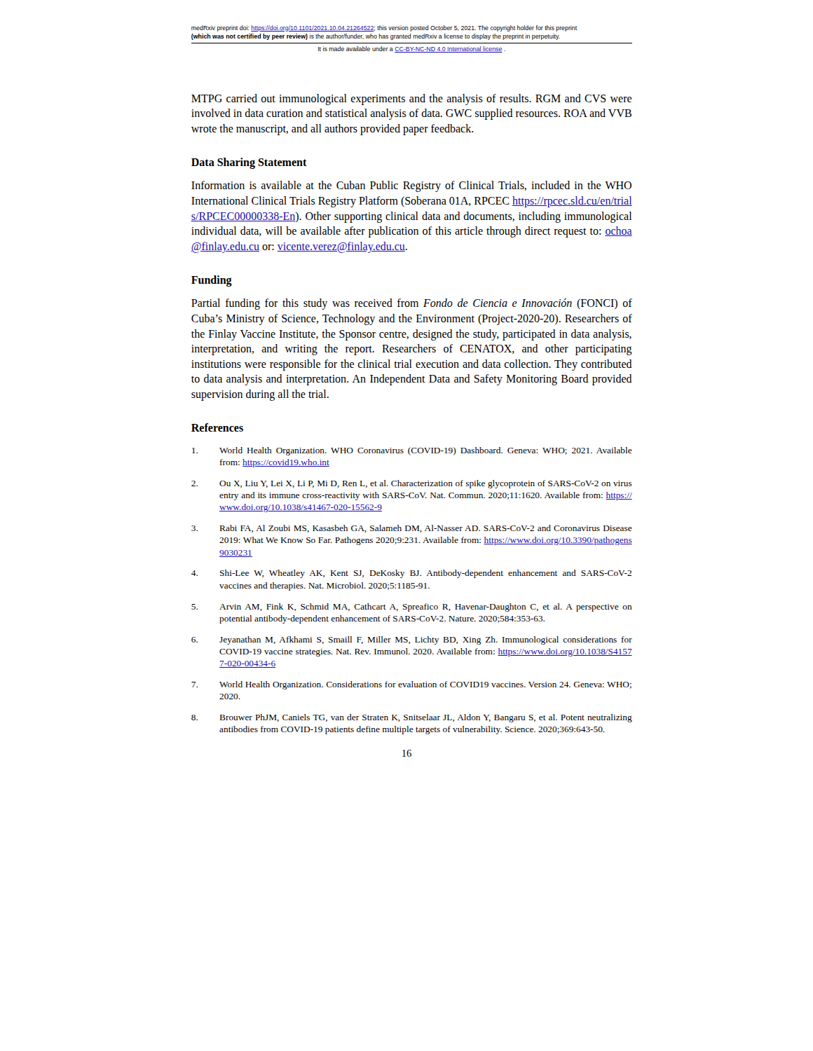medRxiv preprint doi: https://doi.org/10.1101/2021.10.04.21264522; this version posted October 5, 2021. The copyright holder for this preprint
(which was not certified by peer review) is the author/funder, who has granted medRxiv a license to display the preprint in perpetuity.
It is made available under a CC-BY-NC-ND 4.0 International license .
MTPG carried out immunological experiments and the analysis of results. RGM and CVS were involved in data curation and statistical analysis of data. GWC supplied resources. ROA and VVB wrote the manuscript, and all authors provided paper feedback.
Data Sharing Statement
Information is available at the Cuban Public Registry of Clinical Trials, included in the WHO International Clinical Trials Registry Platform (Soberana 01A, RPCEC https://rpcec.sld.cu/en/trials/RPCEC00000338-En). Other supporting clinical data and documents, including immunological individual data, will be available after publication of this article through direct request to: ochoa@finlay.edu.cu or: vicente.verez@finlay.edu.cu.
Funding
Partial funding for this study was received from Fondo de Ciencia e Innovación (FONCI) of Cuba’s Ministry of Science, Technology and the Environment (Project-2020-20). Researchers of the Finlay Vaccine Institute, the Sponsor centre, designed the study, participated in data analysis, interpretation, and writing the report. Researchers of CENATOX, and other participating institutions were responsible for the clinical trial execution and data collection. They contributed to data analysis and interpretation. An Independent Data and Safety Monitoring Board provided supervision during all the trial.
References
World Health Organization. WHO Coronavirus (COVID-19) Dashboard. Geneva: WHO; 2021. Available from: https://covid19.who.int
Ou X, Liu Y, Lei X, Li P, Mi D, Ren L, et al. Characterization of spike glycoprotein of SARS-CoV-2 on virus entry and its immune cross-reactivity with SARS-CoV. Nat. Commun. 2020;11:1620. Available from: https://www.doi.org/10.1038/s41467-020-15562-9
Rabi FA, Al Zoubi MS, Kasasbeh GA, Salameh DM, Al-Nasser AD. SARS-CoV-2 and Coronavirus Disease 2019: What We Know So Far. Pathogens 2020;9:231. Available from: https://www.doi.org/10.3390/pathogens9030231
Shi-Lee W, Wheatley AK, Kent SJ, DeKosky BJ. Antibody-dependent enhancement and SARS-CoV-2 vaccines and therapies. Nat. Microbiol. 2020;5:1185-91.
Arvin AM, Fink K, Schmid MA, Cathcart A, Spreafico R, Havenar-Daughton C, et al. A perspective on potential antibody-dependent enhancement of SARS-CoV-2. Nature. 2020;584:353-63.
Jeyanathan M, Afkhami S, Smaill F, Miller MS, Lichty BD, Xing Zh. Immunological considerations for COVID-19 vaccine strategies. Nat. Rev. Immunol. 2020. Available from: https://www.doi.org/10.1038/S41577-020-00434-6
World Health Organization. Considerations for evaluation of COVID19 vaccines. Version 24. Geneva: WHO; 2020.
Brouwer PhJM, Caniels TG, van der Straten K, Snitselaar JL, Aldon Y, Bangaru S, et al. Potent neutralizing antibodies from COVID-19 patients define multiple targets of vulnerability. Science. 2020;369:643-50.
16